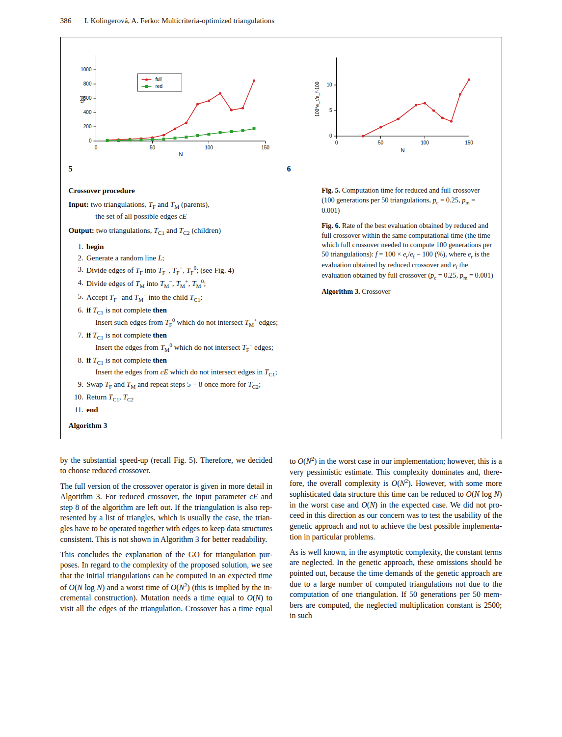386 I. Kolingerová, A. Ferko: Multicriteria-optimized triangulations
0 200 400 600 800 1000 0 50 100 150 t[s] N full red
5
0 5 10 0 50 100 150 100*e_r/e_f-100 N
6
Crossover procedure
Input: two triangulations, TF and TM (parents),
the set of all possible edges cE
Output: two triangulations, TC1 and TC2 (children)
begin
Generate a random line L;
Divide edges of TF into TF−, TF+, TF0; (see Fig. 4)
Divide edges of TM into TM−, TM+, TM0;
Accept TF− and TM+ into the child TC1;
if TC1 is not complete then Insert such edges from TF0 which do not intersect TM+ edges;
if TC1 is not complete then Insert the edges from TM0 which do not intersect TF− edges;
if TC1 is not complete then Insert the edges from cE which do not intersect edges in TC1;
Swap TF and TM and repeat steps 5 − 8 once more for TC2;
Return TC1, TC2
end
Algorithm 3
Fig. 5. Computation time for reduced and full crossover (100 generations per 50 triangulations, pc = 0.25, pm = 0.001)
Fig. 6. Rate of the best evaluation obtained by reduced and full crossover within the same computational time (the time which full crossover needed to compute 100 generations per 50 triangulations): f = 100 × er/ef − 100 (%), where er is the evaluation obtained by reduced crossover and ef the evaluation obtained by full crossover (pc = 0.25, pm = 0.001)
Algorithm 3. Crossover
by the substantial speed-up (recall Fig. 5). Therefore, we decided to choose reduced crossover.
The full version of the crossover operator is given in more detail in Algorithm 3. For reduced crossover, the input parameter cE and step 8 of the algorithm are left out. If the triangulation is also represented by a list of triangles, which is usually the case, the triangles have to be operated together with edges to keep data structures consistent. This is not shown in Algorithm 3 for better readability.
This concludes the explanation of the GO for triangulation purposes. In regard to the complexity of the proposed solution, we see that the initial triangulations can be computed in an expected time of O(N log N) and a worst time of O(N2) (this is implied by the incremental construction). Mutation needs a time equal to O(N) to visit all the edges of the triangulation. Crossover has a time equal to O(N2) in the worst case in our implementation; however, this is a very pessimistic estimate. This complexity dominates and, therefore, the overall complexity is O(N2). However, with some more sophisticated data structure this time can be reduced to O(N log N) in the worst case and O(N) in the expected case. We did not proceed in this direction as our concern was to test the usability of the genetic approach and not to achieve the best possible implementation in particular problems.
As is well known, in the asymptotic complexity, the constant terms are neglected. In the genetic approach, these omissions should be pointed out, because the time demands of the genetic approach are due to a large number of computed triangulations not due to the computation of one triangulation. If 50 generations per 50 members are computed, the neglected multiplication constant is 2500; in such